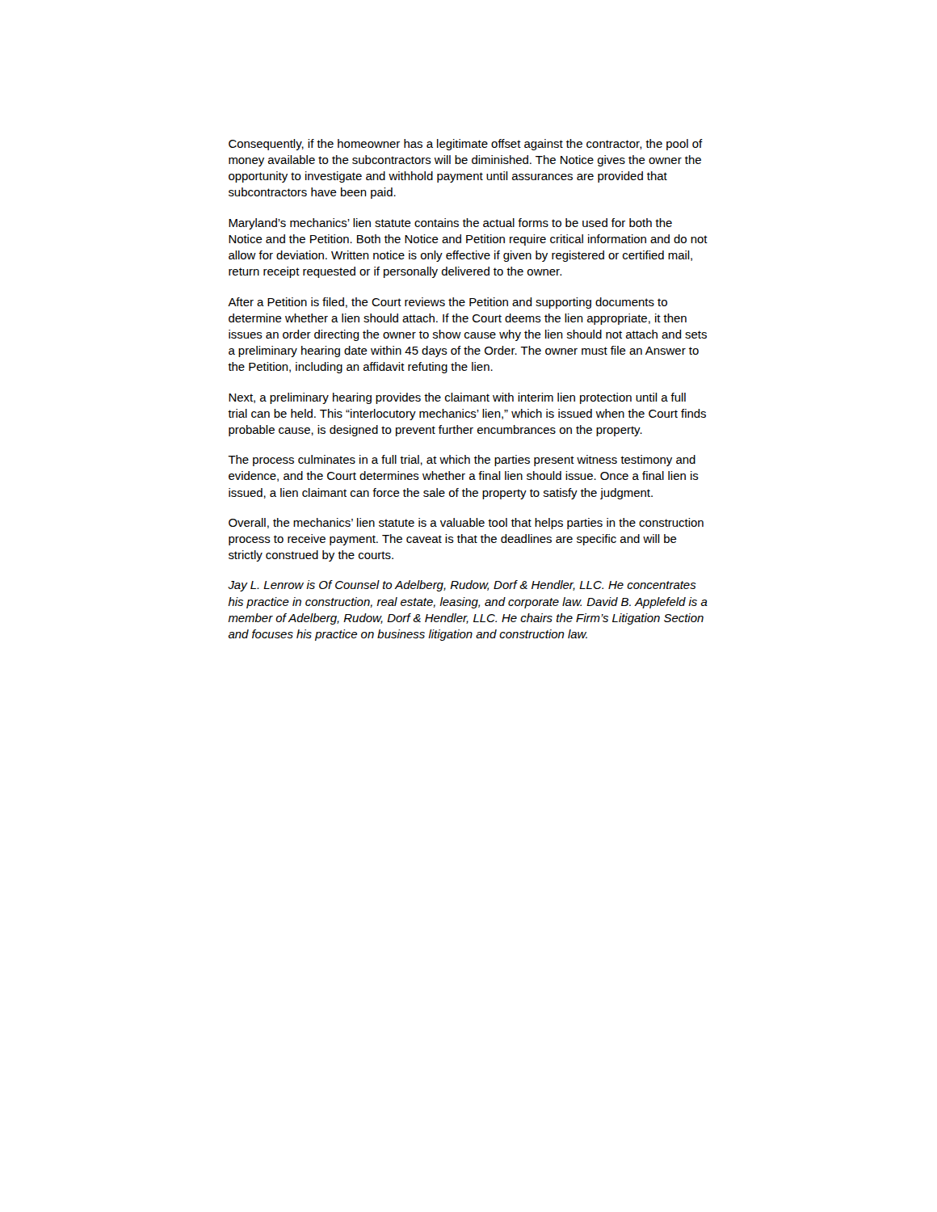Consequently, if the homeowner has a legitimate offset against the contractor, the pool of money available to the subcontractors will be diminished. The Notice gives the owner the opportunity to investigate and withhold payment until assurances are provided that subcontractors have been paid.
Maryland’s mechanics’ lien statute contains the actual forms to be used for both the Notice and the Petition. Both the Notice and Petition require critical information and do not allow for deviation. Written notice is only effective if given by registered or certified mail, return receipt requested or if personally delivered to the owner.
After a Petition is filed, the Court reviews the Petition and supporting documents to determine whether a lien should attach. If the Court deems the lien appropriate, it then issues an order directing the owner to show cause why the lien should not attach and sets a preliminary hearing date within 45 days of the Order. The owner must file an Answer to the Petition, including an affidavit refuting the lien.
Next, a preliminary hearing provides the claimant with interim lien protection until a full trial can be held. This “interlocutory mechanics’ lien,” which is issued when the Court finds probable cause, is designed to prevent further encumbrances on the property.
The process culminates in a full trial, at which the parties present witness testimony and evidence, and the Court determines whether a final lien should issue. Once a final lien is issued, a lien claimant can force the sale of the property to satisfy the judgment.
Overall, the mechanics’ lien statute is a valuable tool that helps parties in the construction process to receive payment. The caveat is that the deadlines are specific and will be strictly construed by the courts.
Jay L. Lenrow is Of Counsel to Adelberg, Rudow, Dorf & Hendler, LLC. He concentrates his practice in construction, real estate, leasing, and corporate law. David B. Applefeld is a member of Adelberg, Rudow, Dorf & Hendler, LLC. He chairs the Firm’s Litigation Section and focuses his practice on business litigation and construction law.